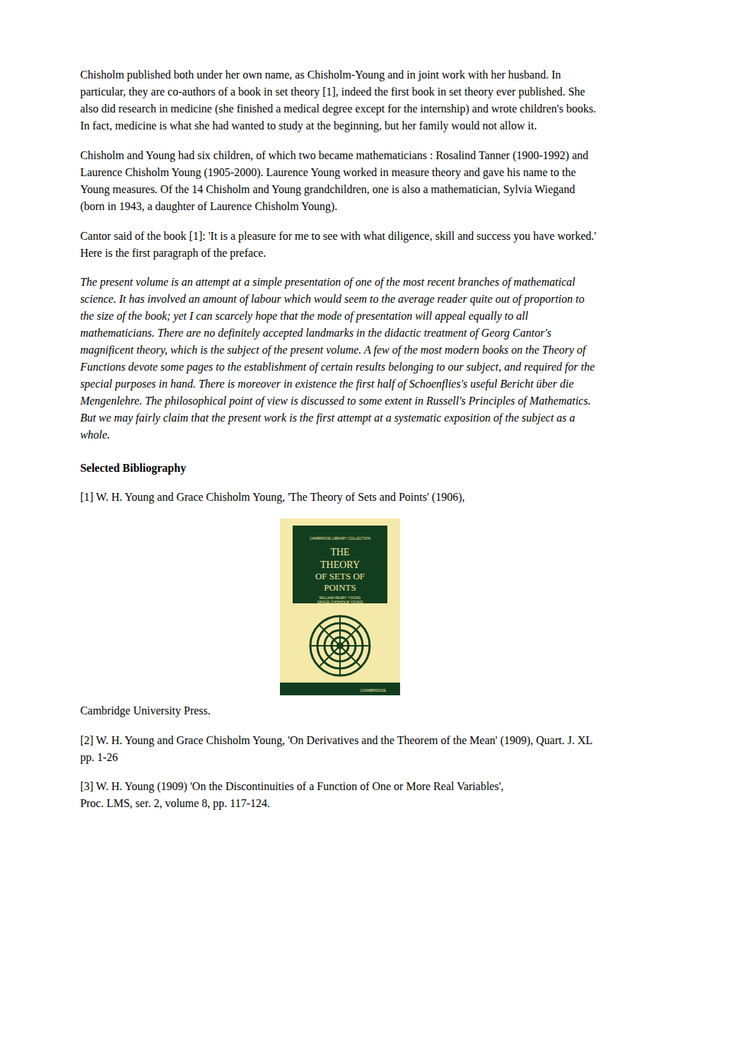Chisholm published both under her own name, as Chisholm-Young and in joint work with her husband. In particular, they are co-authors of a book in set theory [1], indeed the first book in set theory ever published. She also did research in medicine (she finished a medical degree except for the internship) and wrote children's books. In fact, medicine is what she had wanted to study at the beginning, but her family would not allow it.
Chisholm and Young had six children, of which two became mathematicians : Rosalind Tanner (1900-1992) and Laurence Chisholm Young (1905-2000). Laurence Young worked in measure theory and gave his name to the Young measures. Of the 14 Chisholm and Young grandchildren, one is also a mathematician, Sylvia Wiegand (born in 1943, a daughter of Laurence Chisholm Young).
Cantor said of the book [1]: 'It is a pleasure for me to see with what diligence, skill and success you have worked.' Here is the first paragraph of the preface.
The present volume is an attempt at a simple presentation of one of the most recent branches of mathematical science. It has involved an amount of labour which would seem to the average reader quite out of proportion to the size of the book; yet I can scarcely hope that the mode of presentation will appeal equally to all mathematicians. There are no definitely accepted landmarks in the didactic treatment of Georg Cantor's magnificent theory, which is the subject of the present volume. A few of the most modern books on the Theory of Functions devote some pages to the establishment of certain results belonging to our subject, and required for the special purposes in hand. There is moreover in existence the first half of Schoenflies's useful Bericht über die Mengenlehre. The philosophical point of view is discussed to some extent in Russell's Principles of Mathematics. But we may fairly claim that the present work is the first attempt at a systematic exposition of the subject as a whole.
Selected Bibliography
[1] W. H. Young and Grace Chisholm Young, 'The Theory of Sets and Points' (1906),
Cambridge University Press.
[2] W. H. Young and Grace Chisholm Young, 'On Derivatives and the Theorem of the Mean' (1909), Quart. J. XL pp. 1-26
[3] W. H. Young (1909) 'On the Discontinuities of a Function of One or More Real Variables',
Proc. LMS, ser. 2, volume 8, pp. 117-124.